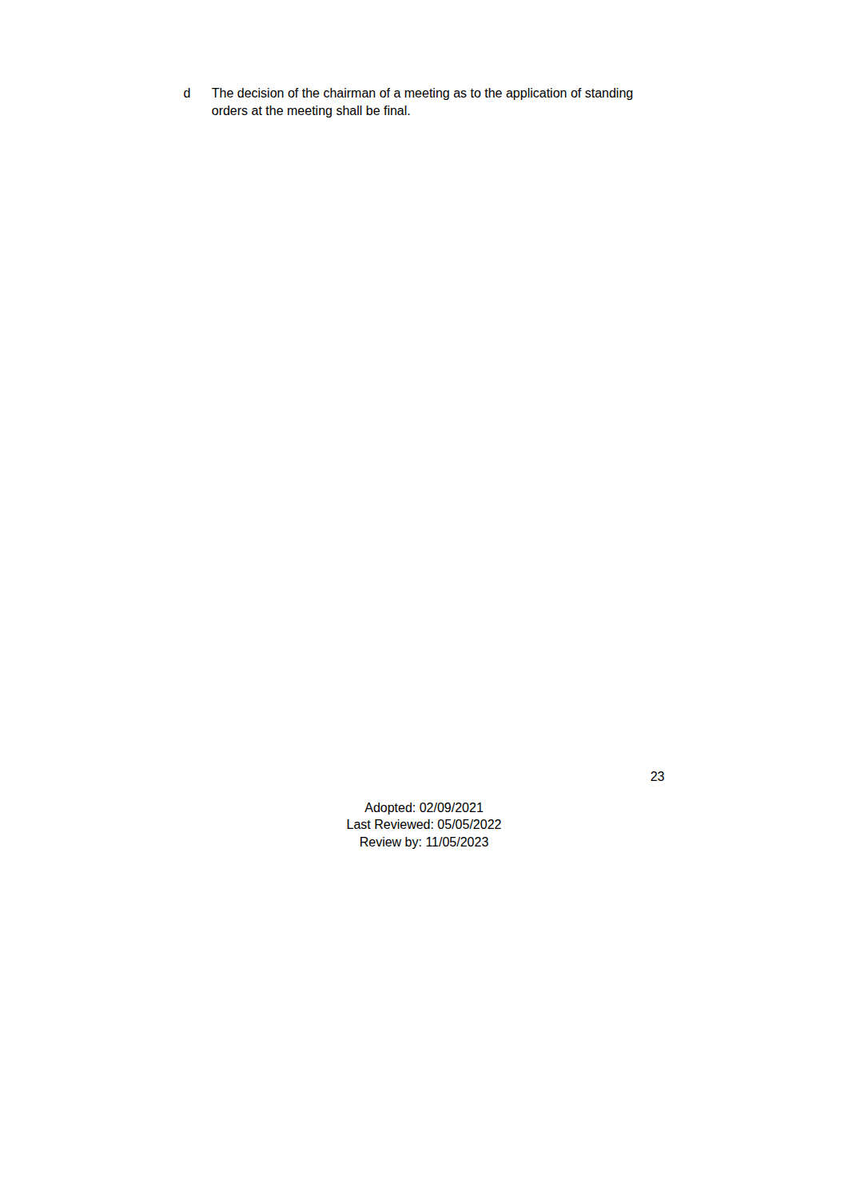d The decision of the chairman of a meeting as to the application of standing orders at the meeting shall be final.
23 Adopted: 02/09/2021
Last Reviewed: 05/05/2022
Review by: 11/05/2023